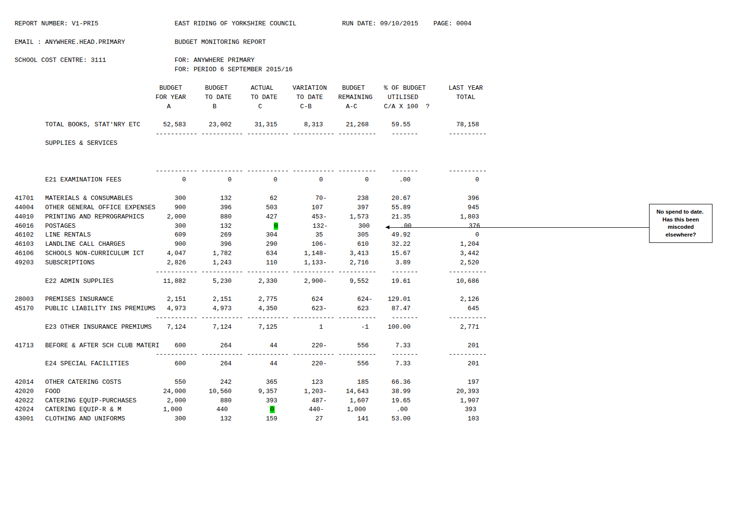REPORT NUMBER: V1-PRI5                    EAST RIDING OF YORKSHIRE COUNCIL            RUN DATE: 09/10/2015    PAGE: 0004

EMAIL : ANYWHERE.HEAD.PRIMARY             BUDGET MONITORING REPORT

SCHOOL COST CENTRE: 3111                  FOR: ANYWHERE PRIMARY
                                          FOR: PERIOD 6 SEPTEMBER 2015/16

                                      BUDGET      BUDGET      ACTUAL     VARIATION    BUDGET     % OF BUDGET      LAST YEAR
                                     FOR YEAR     TO DATE     TO DATE     TO DATE    REMAINING    UTILISED          TOTAL
                                        A           B           C          C-B         A-C       C/A X 100  ?

        TOTAL BOOKS, STAT'NRY ETC      52,583      23,002      31,315       8,313      21,268      59.55            78,158
                                     ----------- ----------- ----------- ----------- ----------    -------        ----------
        SUPPLIES & SERVICES


                                     ----------- ----------- ----------- ----------- ----------    -------        ----------
        E21 EXAMINATION FEES                0           0           0           0           0        .00                 0

41701   MATERIALS & CONSUMABLES           300         132          62          70-        238      20.67               396
44004   OTHER GENERAL OFFICE EXPENSES     900         396         503         107         397      55.89               945
44010   PRINTING AND REPROGRAPHICS      2,000         880         427         453-      1,573      21.35             1,803
46016   POSTAGES                          300         132           0         132-        300        .00               376
46102   LINE RENTALS                      609         269         304          35         305      49.92                 0
46103   LANDLINE CALL CHARGES             900         396         290         106-        610      32.22             1,204
46106   SCHOOLS NON-CURRICULUM ICT      4,047       1,782         634       1,148-      3,413      15.67             3,442
49203   SUBSCRIPTIONS                   2,826       1,243         110       1,133-      2,716       3.89             2,520
                                     ----------- ----------- ----------- ----------- ----------    -------        ----------
        E22 ADMIN SUPPLIES             11,882       5,230       2,330       2,900-      9,552      19.61            10,686

28003   PREMISES INSURANCE              2,151       2,151       2,775         624         624-    129.01             2,126
45170   PUBLIC LIABILITY INS PREMIUMS   4,973       4,973       4,350         623-        623      87.47               645
                                     ----------- ----------- ----------- ----------- ----------    -------        ----------
        E23 OTHER INSURANCE PREMIUMS    7,124       7,124       7,125           1          -1     100.00             2,771

41713   BEFORE & AFTER SCH CLUB MATERI    600         264          44         220-        556       7.33               201
                                     ----------- ----------- ----------- ----------- ----------    -------        ----------
        E24 SPECIAL FACILITIES            600         264          44         220-        556       7.33               201

42014   OTHER CATERING COSTS              550         242         365         123         185      66.36               197
42020   FOOD                           24,000      10,560       9,357       1,203-     14,643      38.99            20,393
42022   CATERING EQUIP-PURCHASES        2,000         880         393         487-      1,607      19.65             1,907
42024   CATERING EQUIP-R & M           1,000         440           0         440-      1,000        .00               393
43001   CLOTHING AND UNIFORMS             300         132         159          27         141      53.00               103
No spend to date. Has this been miscoded elsewhere?